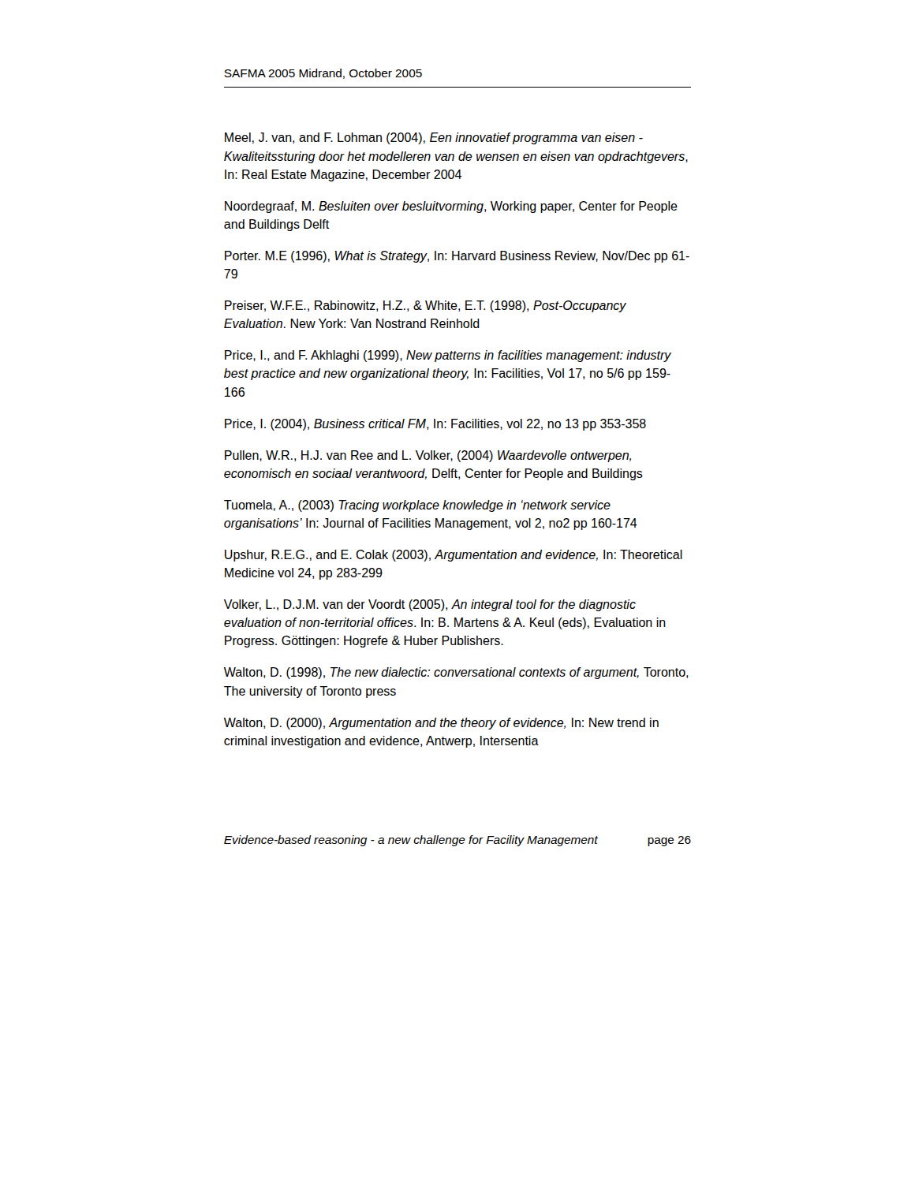SAFMA 2005 Midrand, October 2005
Meel, J. van, and F. Lohman (2004), Een innovatief programma van eisen - Kwaliteitssturing door het modelleren van de wensen en eisen van opdrachtgevers, In: Real Estate Magazine, December 2004
Noordegraaf, M. Besluiten over besluitvorming, Working paper, Center for People and Buildings Delft
Porter. M.E (1996), What is Strategy, In: Harvard Business Review, Nov/Dec pp 61-79
Preiser, W.F.E., Rabinowitz, H.Z., & White, E.T. (1998), Post-Occupancy Evaluation. New York: Van Nostrand Reinhold
Price, I., and F. Akhlaghi (1999), New patterns in facilities management: industry best practice and new organizational theory, In: Facilities, Vol 17, no 5/6 pp 159-166
Price, I. (2004), Business critical FM, In: Facilities, vol 22, no 13 pp 353-358
Pullen, W.R., H.J. van Ree and L. Volker, (2004) Waardevolle ontwerpen, economisch en sociaal verantwoord, Delft, Center for People and Buildings
Tuomela, A., (2003) Tracing workplace knowledge in ‘network service organisations’ In: Journal of Facilities Management, vol 2, no2 pp 160-174
Upshur, R.E.G., and E. Colak (2003), Argumentation and evidence, In: Theoretical Medicine vol 24, pp 283-299
Volker, L., D.J.M. van der Voordt (2005), An integral tool for the diagnostic evaluation of non-territorial offices. In: B. Martens & A. Keul (eds), Evaluation in Progress. Göttingen: Hogrefe & Huber Publishers.
Walton, D. (1998), The new dialectic: conversational contexts of argument, Toronto, The university of Toronto press
Walton, D. (2000), Argumentation and the theory of evidence, In: New trend in criminal investigation and evidence, Antwerp, Intersentia
Evidence-based reasoning - a new challenge for Facility Management page 26